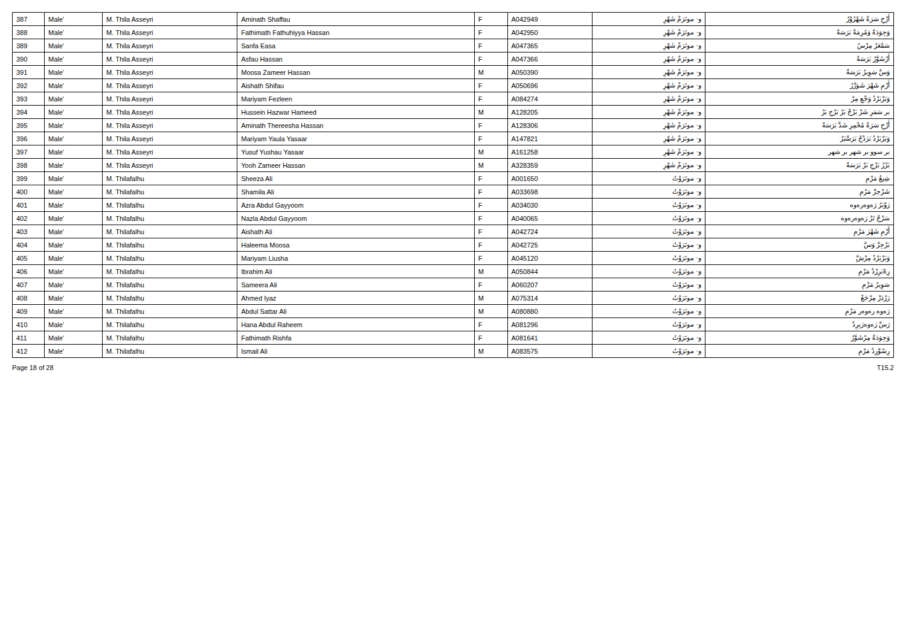| 387 | Male' | M. Thila Asseyri | Aminath Shaffau | F | A042949 | و· موتَرَمْ شَهْرِ | أَرْحِ سَرَةٌ شَهْرُوْرٌ |
| 388 | Male' | M. Thila Asseyri | Fathimath Fathuhiyya Hassan | F | A042950 | و· موتَرَمْ شَهْرِ | وَجِوَدَةٌ وَمُرِمَةٌ بَرَسَةٌ |
| 389 | Male' | M. Thila Asseyri | Sanfa Easa | F | A047365 | و· موتَرَمْ شَهْرِ | سَمْعَرٌ مِرْسٌ |
| 390 | Male' | M. Thila Asseyri | Asfau Hassan | F | A047366 | و· موتَرَمْ شَهْرِ | أَرْسُوَّرُ بَرَسَةٌ |
| 391 | Male' | M. Thila Asseyri | Moosa Zameer Hassan | M | A050390 | و· موتَرَمْ شَهْرِ | وَسَّ سَوِيرٌ بَرَسَةٌ |
| 392 | Male' | M. Thila Asseyri | Aishath Shifau | F | A050696 | و· موتَرَمْ شَهْرِ | أَرْمِ شَهْرَ شَوَرَّرُ |
| 393 | Male' | M. Thila Asseyri | Mariyam Fezleen | F | A084274 | و· موتَرَمْ شَهْرِ | وَبَرْبَرْدُ وَجْعِ مِرْ |
| 394 | Male' | M. Thila Asseyri | Hussein Hazwar Hameed | M | A128205 | و· موتَرَمْ شَهْرِ | بر سَمَرِ شَرْ بَرْجْ بَرْ بَرْجِ بَرْ |
| 395 | Male' | M. Thila Asseyri | Aminath Thereesha Hassan | F | A128306 | و· موتَرَمْ شَهْرِ | أَرْحِ سَرَةٌ مُحْمِرِ شَدَّ بَرَسَةٌ |
| 396 | Male' | M. Thila Asseyri | Mariyam Yaula Yasaar | F | A147821 | و· موتَرَمْ شَهْرِ | وَبَرْبَرْدُ بَرَدْجٌ بَرَسَّبَرُ |
| 397 | Male' | M. Thila Asseyri | Yusuf Yushau Yasaar | M | A161258 | و· موتَرَمْ شَهْرِ | بر سوو بر شهر بر شهر |
| 398 | Male' | M. Thila Asseyri | Yooh Zameer Hassan | M | A328359 | و· موتَرَمْ شَهْرِ | بَرْرُ بَرْجِ بَرْ بَرَسَةٌ |
| 399 | Male' | M. Thilafalhu | Sheeza Ali | F | A001650 | و· موتَرَوْتُ | شِيعٌ مَرْمِ |
| 400 | Male' | M. Thilafalhu | Shamila Ali | F | A033698 | و· موتَرَوْتُ | شَرْحِرَّ مَرْمِ |
| 401 | Male' | M. Thilafalhu | Azra Abdul Gayyoom | F | A034030 | و· موتَرَوْتُ | رَوْبَرُ رَەوەرەوە |
| 402 | Male' | M. Thilafalhu | Nazla Abdul Gayyoom | F | A040065 | و· موتَرَوْتُ | سَرْجْ تَرْ رَەوەرەوە |
| 403 | Male' | M. Thilafalhu | Aishath Ali | F | A042724 | و· موتَرَوْتُ | أَرْمِ شَهْرَ مَرْمِ |
| 404 | Male' | M. Thilafalhu | Haleema Moosa | F | A042725 | و· موتَرَوْتُ | بَرْجِرَّ وَسَّ |
| 405 | Male' | M. Thilafalhu | Mariyam Liusha | F | A045120 | و· موتَرَوْتُ | وَبَرْبَرْدُ مِرْشَّ |
| 406 | Male' | M. Thilafalhu | Ibrahim Ali | M | A050844 | و· موتَرَوْتُ | رِەْبَرِرْدْ مَرْمِ |
| 407 | Male' | M. Thilafalhu | Sameera Ali | F | A060207 | و· موتَرَوْتُ | سَوِيرٌ مَرْمِ |
| 408 | Male' | M. Thilafalhu | Ahmed Iyaz | M | A075314 | و· موتَرَوْتُ | رَرْدَرْ مِرْجَعْ |
| 409 | Male' | M. Thilafalhu | Abdul Sattar Ali | M | A080880 | و· موتَرَوْتُ | رَەوە رەوەر مَرْمِ |
| 410 | Male' | M. Thilafalhu | Hana Abdul Raheem | F | A081296 | و· موتَرَوْتُ | رَسَّ رَەوەرَبِرِدْ |
| 411 | Male' | M. Thilafalhu | Fathimath Rishfa | F | A081641 | و· موتَرَوْتُ | وَجِوَدَةٌ مِرْشَوَّرٌ |
| 412 | Male' | M. Thilafalhu | Ismail Ali | M | A083575 | و· موتَرَوْتُ | رِسْوَّرِدْ مَرْمِ |
Page 18 of 28 T15.2